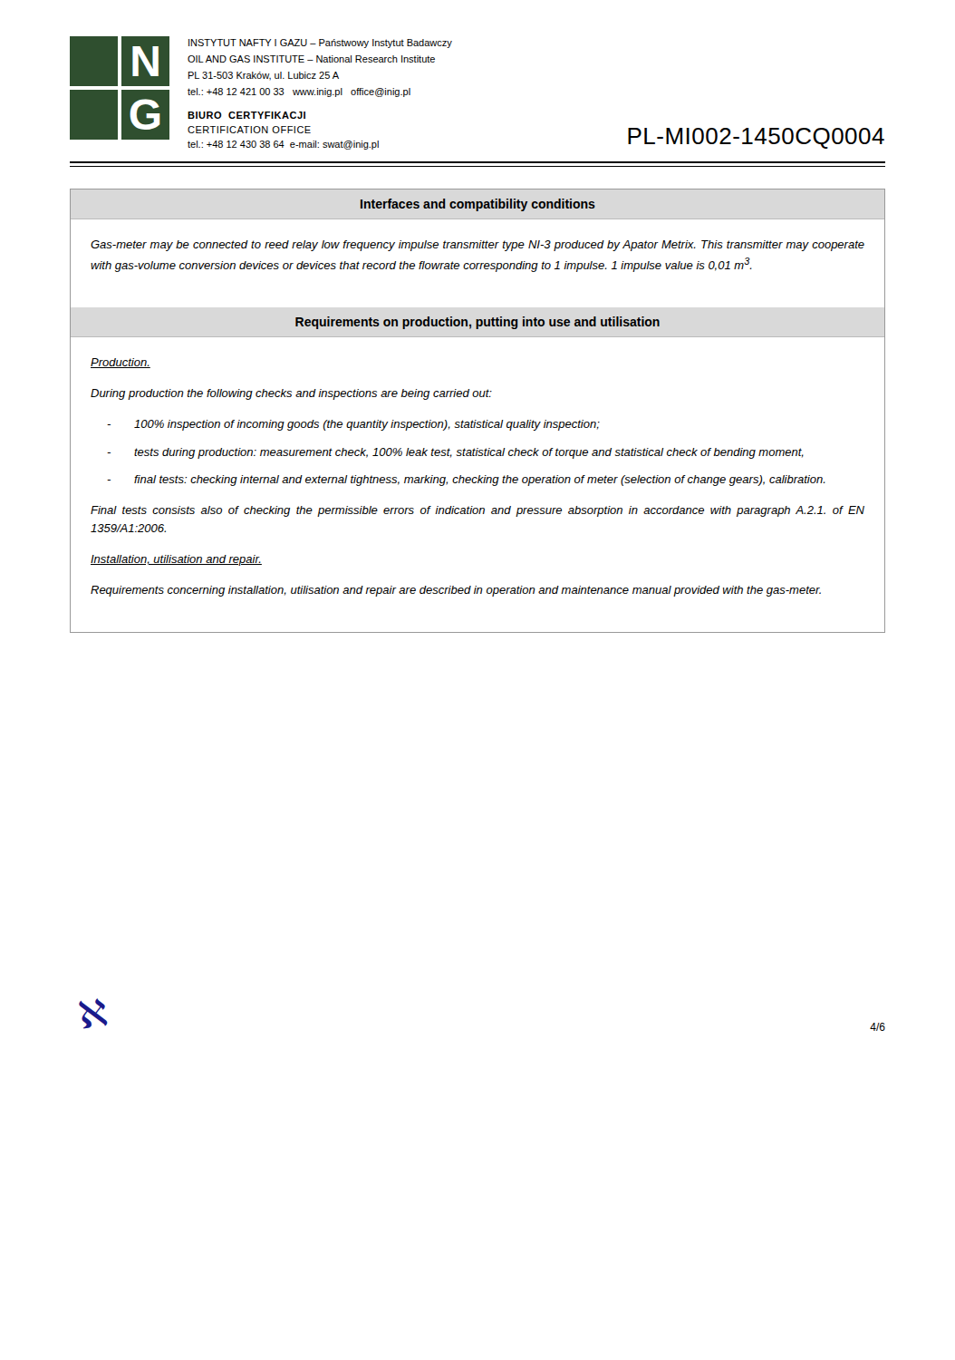N
G
INSTYTUT NAFTY I GAZU – Państwowy Instytut Badawczy
OIL AND GAS INSTITUTE – National Research Institute
PL 31-503 Kraków, ul. Lubicz 25 A
tel.: +48 12 421 00 33 www.inig.pl office@inig.pl
BIURO CERTYFIKACJI
CERTIFICATION OFFICE
tel.: +48 12 430 38 64 e-mail: swat@inig.pl
PL-MI002-1450CQ0004
Interfaces and compatibility conditions
Gas-meter may be connected to reed relay low frequency impulse transmitter type NI-3 produced by Apator Metrix. This transmitter may cooperate with gas-volume conversion devices or devices that record the flowrate corresponding to 1 impulse. 1 impulse value is 0,01 m3.
Requirements on production, putting into use and utilisation
Production.
During production the following checks and inspections are being carried out:
100% inspection of incoming goods (the quantity inspection), statistical quality inspection;
tests during production: measurement check, 100% leak test, statistical check of torque and statistical check of bending moment,
final tests: checking internal and external tightness, marking, checking the operation of meter (selection of change gears), calibration.
Final tests consists also of checking the permissible errors of indication and pressure absorption in accordance with paragraph A.2.1. of EN 1359/A1:2006.
Installation, utilisation and repair.
Requirements concerning installation, utilisation and repair are described in operation and maintenance manual provided with the gas-meter.
ℵ
4/6